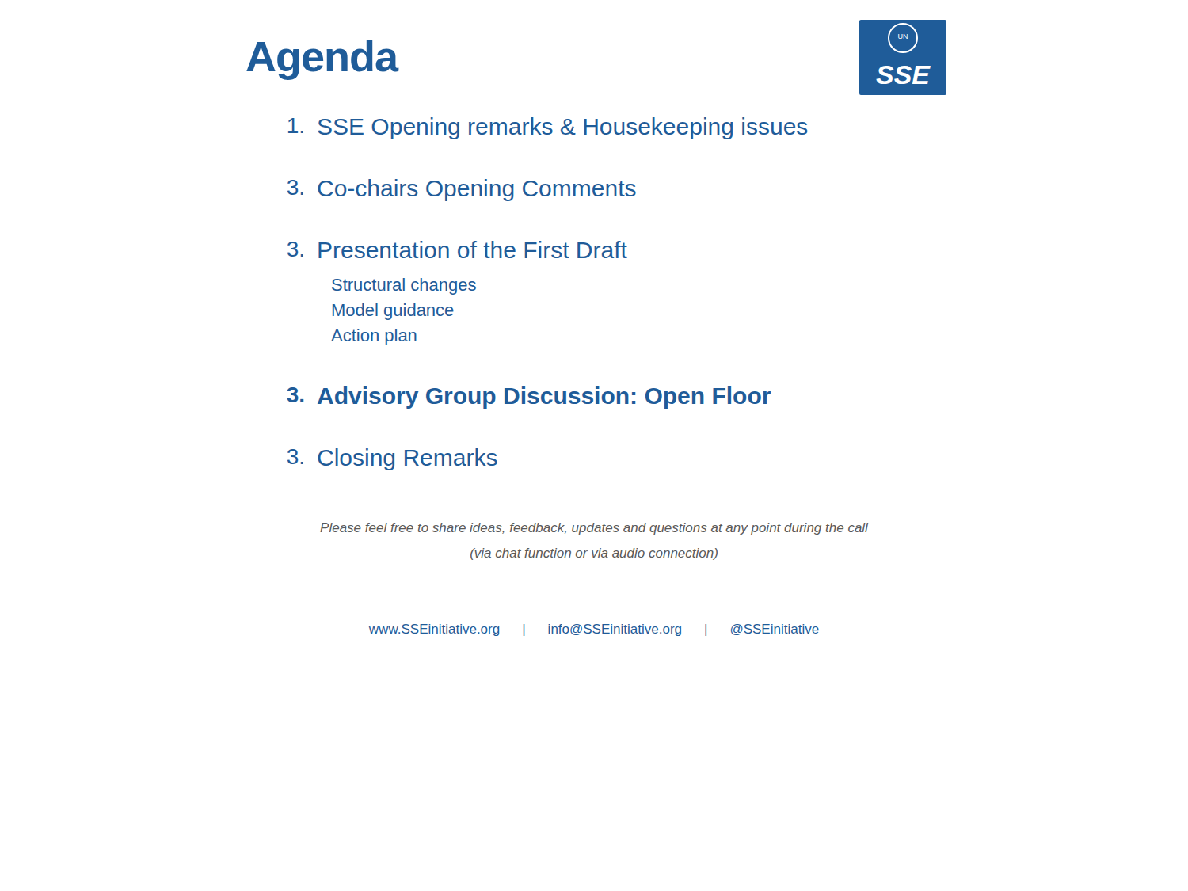UN SSE
Agenda
1. SSE Opening remarks & Housekeeping issues
3. Co-chairs Opening Comments
3. Presentation of the First Draft
Structural changes
Model guidance
Action plan
3. Advisory Group Discussion: Open Floor
3. Closing Remarks
Please feel free to share ideas, feedback, updates and questions at any point during the call
(via chat function or via audio connection)
www.SSEinitiative.org|info@SSEinitiative.org|@SSEinitiative